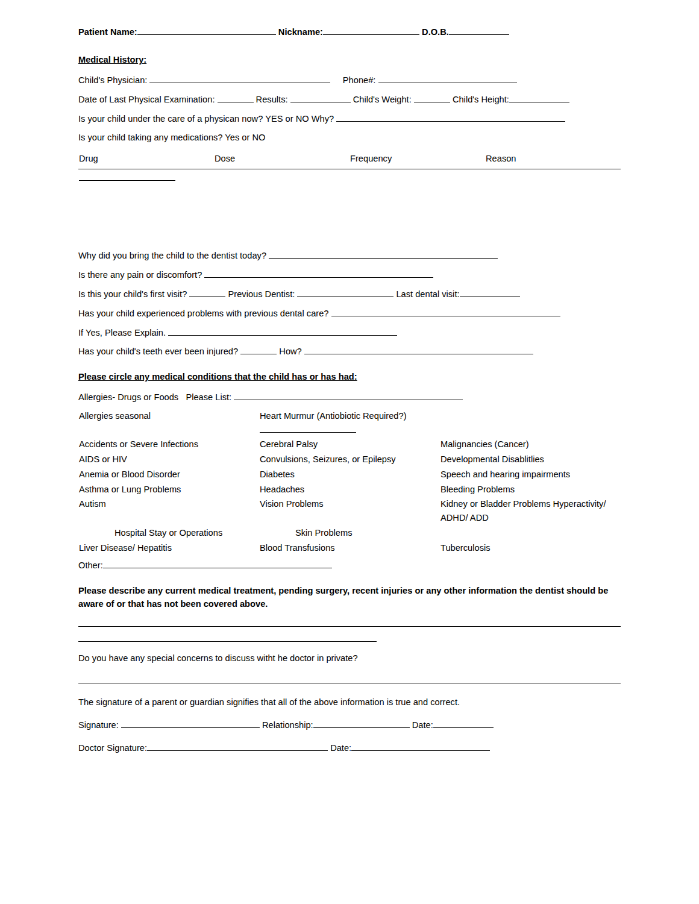Patient Name: Nickname: D.O.B.
Medical History:
Child's Physician: Phone#:
Date of Last Physical Examination: Results: Child's Weight: Child's Height:
Is your child under the care of a physican now? YES or NO Why?
Is your child taking any medications? Yes or NO
| Drug | Dose | Frequency | Reason |
| --- | --- | --- | --- |
Why did you bring the child to the dentist today?
Is there any pain or discomfort?
Is this your child's first visit? Previous Dentist: Last dental visit:
Has your child experienced problems with previous dental care?
If Yes, Please Explain.
Has your child's teeth ever been injured? How?
Please circle any medical conditions that the child has or has had:
Allergies- Drugs or Foods Please List:
| Allergies seasonal | Heart Murmur (Antiobiotic Required?) | |
| Accidents or Severe Infections | Cerebral Palsy | Malignancies (Cancer) |
| AIDS or HIV | Convulsions, Seizures, or Epilepsy | Developmental Disablitlies |
| Anemia or Blood Disorder | Diabetes | Speech and hearing impairments |
| Asthma or Lung Problems | Headaches | Bleeding Problems |
| Autism | Vision Problems | Kidney or Bladder Problems Hyperactivity/ ADHD/ ADD |
| Hospital Stay or Operations | Skin Problems | |
| Liver Disease/ Hepatitis | Blood Transfusions | Tuberculosis |
Other:
Please describe any current medical treatment, pending surgery, recent injuries or any other information the dentist should be aware of or that has not been covered above.
Do you have any special concerns to discuss witht he doctor in private?
The signature of a parent or guardian signifies that all of the above information is true and correct.
Signature: Relationship: Date:
Doctor Signature: Date: